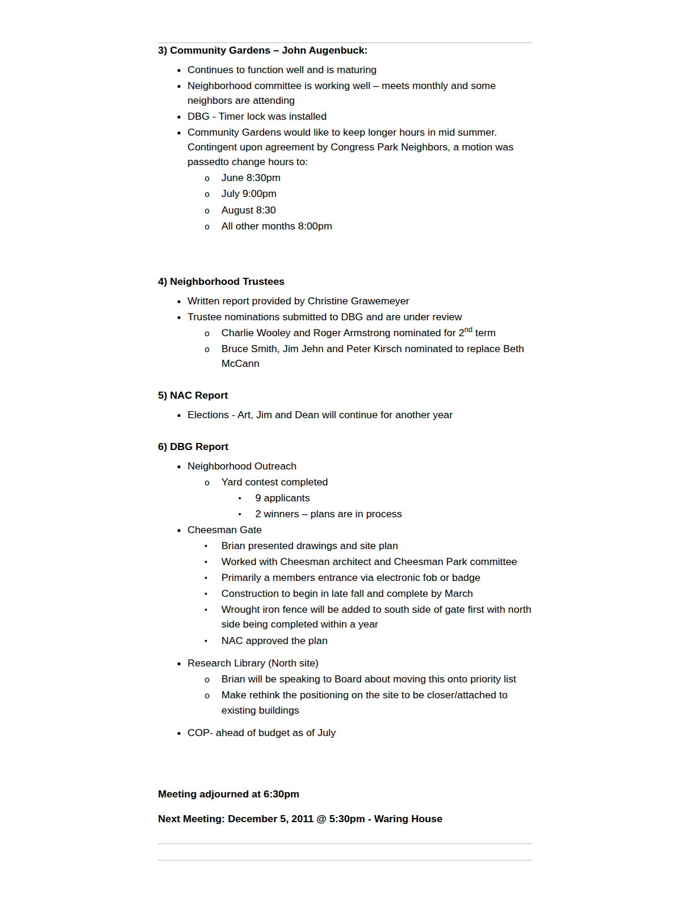3) Community Gardens – John Augenbuck:
Continues to function well and is maturing
Neighborhood committee is working well – meets monthly and some neighbors are attending
DBG - Timer lock was installed
Community Gardens would like to keep longer hours in mid summer. Contingent upon agreement by Congress Park Neighbors, a motion was passedto change hours to:
June 8:30pm
July 9:00pm
August 8:30
All other months 8:00pm
4) Neighborhood Trustees
Written report provided by Christine Grawemeyer
Trustee nominations submitted to DBG and are under review
Charlie Wooley and Roger Armstrong nominated for 2nd term
Bruce Smith, Jim Jehn and Peter Kirsch nominated to replace Beth McCann
5) NAC Report
Elections - Art, Jim and Dean will continue for another year
6) DBG Report
Neighborhood Outreach
Yard contest completed
9 applicants
2 winners – plans are in process
Cheesman Gate
Brian presented drawings and site plan
Worked with Cheesman architect and Cheesman Park committee
Primarily a members entrance via electronic fob or badge
Construction to begin in late fall and complete by March
Wrought iron fence will be added to south side of gate first with north side being completed within a year
NAC approved the plan
Research Library (North site)
Brian will be speaking to Board about moving this onto priority list
Make rethink the positioning on the site to be closer/attached to existing buildings
COP- ahead of budget as of July
Meeting adjourned at 6:30pm
Next Meeting: December 5, 2011 @ 5:30pm - Waring House